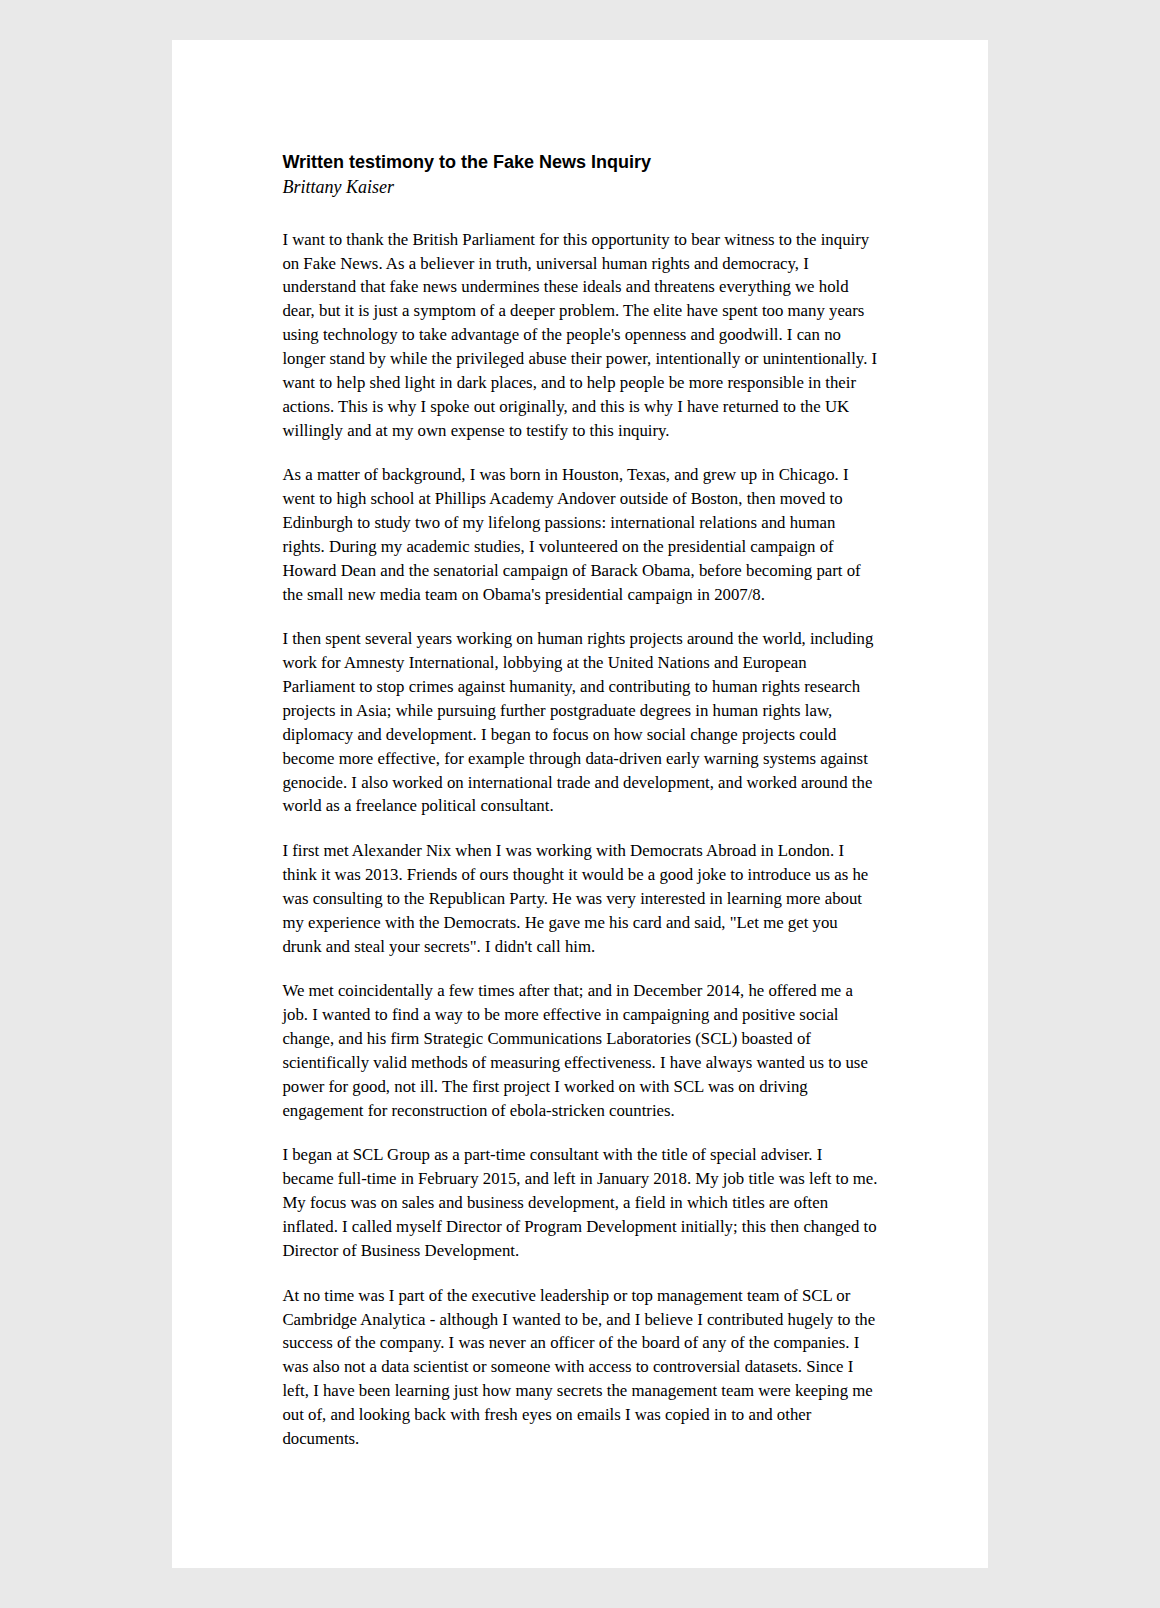Written testimony to the Fake News Inquiry
Brittany Kaiser
I want to thank the British Parliament for this opportunity to bear witness to the inquiry on Fake News. As a believer in truth, universal human rights and democracy, I understand that fake news undermines these ideals and threatens everything we hold dear, but it is just a symptom of a deeper problem. The elite have spent too many years using technology to take advantage of the people's openness and goodwill. I can no longer stand by while the privileged abuse their power, intentionally or unintentionally. I want to help shed light in dark places, and to help people be more responsible in their actions. This is why I spoke out originally, and this is why I have returned to the UK willingly and at my own expense to testify to this inquiry.
As a matter of background, I was born in Houston, Texas, and grew up in Chicago. I went to high school at Phillips Academy Andover outside of Boston, then moved to Edinburgh to study two of my lifelong passions: international relations and human rights. During my academic studies, I volunteered on the presidential campaign of Howard Dean and the senatorial campaign of Barack Obama, before becoming part of the small new media team on Obama's presidential campaign in 2007/8.
I then spent several years working on human rights projects around the world, including work for Amnesty International, lobbying at the United Nations and European Parliament to stop crimes against humanity, and contributing to human rights research projects in Asia; while pursuing further postgraduate degrees in human rights law, diplomacy and development. I began to focus on how social change projects could become more effective, for example through data-driven early warning systems against genocide. I also worked on international trade and development, and worked around the world as a freelance political consultant.
I first met Alexander Nix when I was working with Democrats Abroad in London. I think it was 2013. Friends of ours thought it would be a good joke to introduce us as he was consulting to the Republican Party. He was very interested in learning more about my experience with the Democrats. He gave me his card and said, "Let me get you drunk and steal your secrets". I didn't call him.
We met coincidentally a few times after that; and in December 2014, he offered me a job. I wanted to find a way to be more effective in campaigning and positive social change, and his firm Strategic Communications Laboratories (SCL) boasted of scientifically valid methods of measuring effectiveness. I have always wanted us to use power for good, not ill. The first project I worked on with SCL was on driving engagement for reconstruction of ebola-stricken countries.
I began at SCL Group as a part-time consultant with the title of special adviser. I became full-time in February 2015, and left in January 2018. My job title was left to me. My focus was on sales and business development, a field in which titles are often inflated. I called myself Director of Program Development initially; this then changed to Director of Business Development.
At no time was I part of the executive leadership or top management team of SCL or Cambridge Analytica - although I wanted to be, and I believe I contributed hugely to the success of the company. I was never an officer of the board of any of the companies. I was also not a data scientist or someone with access to controversial datasets. Since I left, I have been learning just how many secrets the management team were keeping me out of, and looking back with fresh eyes on emails I was copied in to and other documents.